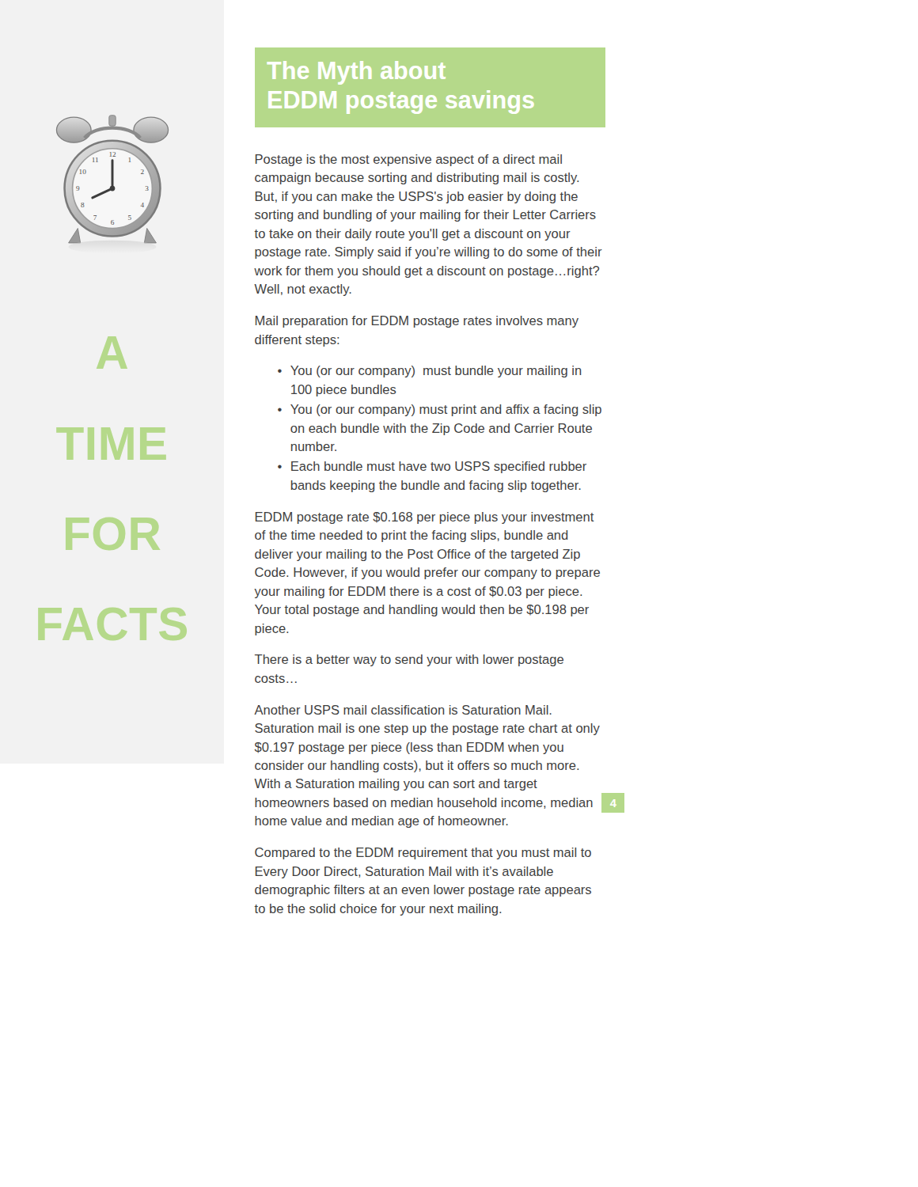12 1 2 3 4 5 6 7 8 9 10 11
A TIME FOR FACTS
The Myth about EDDM postage savings
Postage is the most expensive aspect of a direct mail campaign because sorting and distributing mail is costly. But, if you can make the USPS's job easier by doing the sorting and bundling of your mailing for their Letter Carriers to take on their daily route you'll get a discount on your postage rate. Simply said if you’re willing to do some of their work for them you should get a discount on postage…right? Well, not exactly.
Mail preparation for EDDM postage rates involves many different steps:
You (or our company) must bundle your mailing in 100 piece bundles
You (or our company) must print and affix a facing slip on each bundle with the Zip Code and Carrier Route number.
Each bundle must have two USPS specified rubber bands keeping the bundle and facing slip together.
EDDM postage rate $0.168 per piece plus your investment of the time needed to print the facing slips, bundle and deliver your mailing to the Post Office of the targeted Zip Code. However, if you would prefer our company to prepare your mailing for EDDM there is a cost of $0.03 per piece. Your total postage and handling would then be $0.198 per piece.
There is a better way to send your with lower postage costs…
Another USPS mail classification is Saturation Mail. Saturation mail is one step up the postage rate chart at only $0.197 postage per piece (less than EDDM when you consider our handling costs), but it offers so much more. With a Saturation mailing you can sort and target homeowners based on median household income, median home value and median age of homeowner.
Compared to the EDDM requirement that you must mail to Every Door Direct, Saturation Mail with it’s available demographic filters at an even lower postage rate appears to be the solid choice for your next mailing.
4